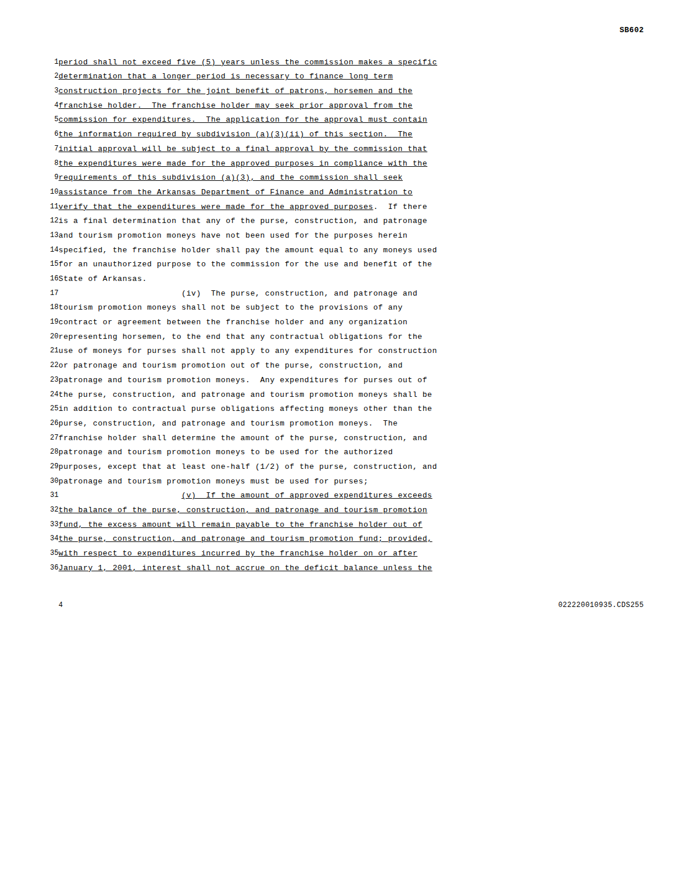SB602
| 1 | period shall not exceed five (5) years unless the commission makes a specific |
| 2 | determination that a longer period is necessary to finance long term |
| 3 | construction projects for the joint benefit of patrons, horsemen and the |
| 4 | franchise holder. The franchise holder may seek prior approval from the |
| 5 | commission for expenditures. The application for the approval must contain |
| 6 | the information required by subdivision (a)(3)(ii) of this section. The |
| 7 | initial approval will be subject to a final approval by the commission that |
| 8 | the expenditures were made for the approved purposes in compliance with the |
| 9 | requirements of this subdivision (a)(3), and the commission shall seek |
| 10 | assistance from the Arkansas Department of Finance and Administration to |
| 11 | verify that the expenditures were made for the approved purposes . If there |
| 12 | is a final determination that any of the purse, construction, and patronage |
| 13 | and tourism promotion moneys have not been used for the purposes herein |
| 14 | specified, the franchise holder shall pay the amount equal to any moneys used |
| 15 | for an unauthorized purpose to the commission for the use and benefit of the |
| 16 | State of Arkansas. |
| 17 | (iv) The purse, construction, and patronage and |
| 18 | tourism promotion moneys shall not be subject to the provisions of any |
| 19 | contract or agreement between the franchise holder and any organization |
| 20 | representing horsemen, to the end that any contractual obligations for the |
| 21 | use of moneys for purses shall not apply to any expenditures for construction |
| 22 | or patronage and tourism promotion out of the purse, construction, and |
| 23 | patronage and tourism promotion moneys. Any expenditures for purses out of |
| 24 | the purse, construction, and patronage and tourism promotion moneys shall be |
| 25 | in addition to contractual purse obligations affecting moneys other than the |
| 26 | purse, construction, and patronage and tourism promotion moneys. The |
| 27 | franchise holder shall determine the amount of the purse, construction, and |
| 28 | patronage and tourism promotion moneys to be used for the authorized |
| 29 | purposes, except that at least one-half (1/2) of the purse, construction, and |
| 30 | patronage and tourism promotion moneys must be used for purses; |
| 31 | (v) If the amount of approved expenditures exceeds |
| 32 | the balance of the purse, construction, and patronage and tourism promotion |
| 33 | fund, the excess amount will remain payable to the franchise holder out of |
| 34 | the purse, construction, and patronage and tourism promotion fund; provided, |
| 35 | with respect to expenditures incurred by the franchise holder on or after |
| 36 | January 1, 2001, interest shall not accrue on the deficit balance unless the |
4 022220010935.CDS255